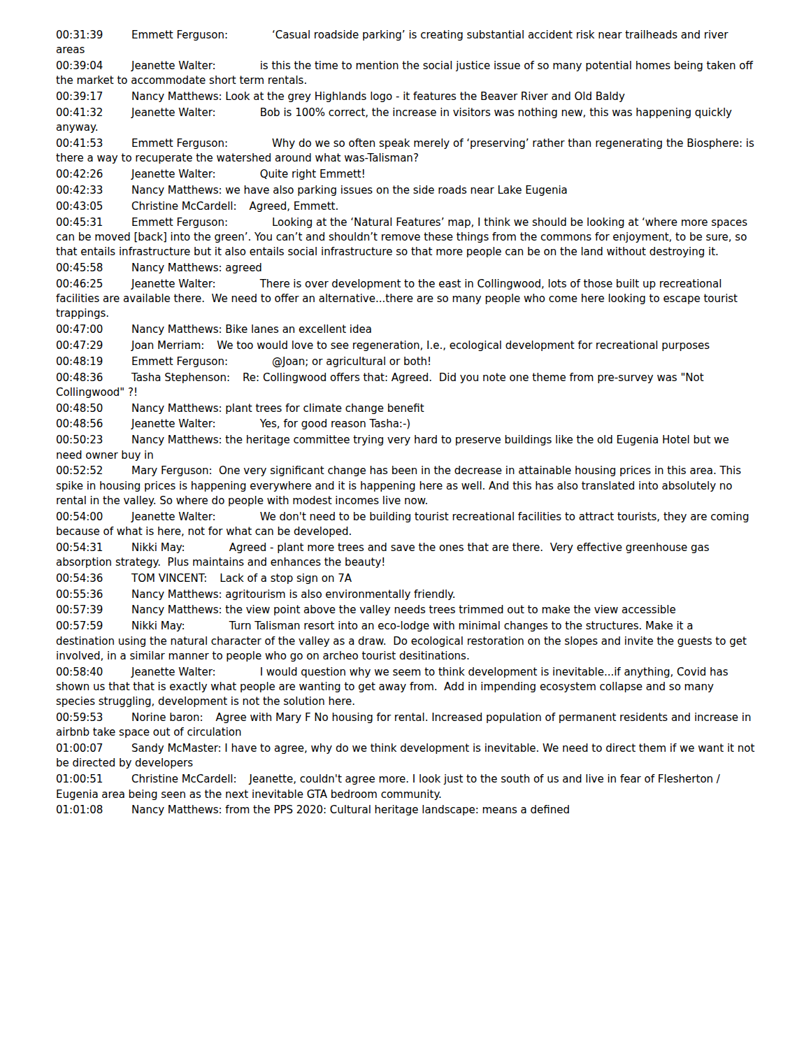00:31:39 Emmett Ferguson: ‘Casual roadside parking’ is creating substantial accident risk near trailheads and river areas
00:39:04 Jeanette Walter: is this the time to mention the social justice issue of so many potential homes being taken off the market to accommodate short term rentals.
00:39:17 Nancy Matthews: Look at the grey Highlands logo - it features the Beaver River and Old Baldy
00:41:32 Jeanette Walter: Bob is 100% correct, the increase in visitors was nothing new, this was happening quickly anyway.
00:41:53 Emmett Ferguson: Why do we so often speak merely of ‘preserving’ rather than regenerating the Biosphere: is there a way to recuperate the watershed around what was-Talisman?
00:42:26 Jeanette Walter: Quite right Emmett!
00:42:33 Nancy Matthews: we have also parking issues on the side roads near Lake Eugenia
00:43:05 Christine McCardell: Agreed, Emmett.
00:45:31 Emmett Ferguson: Looking at the ‘Natural Features’ map, I think we should be looking at ‘where more spaces can be moved [back] into the green’. You can’t and shouldn’t remove these things from the commons for enjoyment, to be sure, so that entails infrastructure but it also entails social infrastructure so that more people can be on the land without destroying it.
00:45:58 Nancy Matthews: agreed
00:46:25 Jeanette Walter: There is over development to the east in Collingwood, lots of those built up recreational facilities are available there. We need to offer an alternative...there are so many people who come here looking to escape tourist trappings.
00:47:00 Nancy Matthews: Bike lanes an excellent idea
00:47:29 Joan Merriam: We too would love to see regeneration, I.e., ecological development for recreational purposes
00:48:19 Emmett Ferguson: @Joan; or agricultural or both!
00:48:36 Tasha Stephenson: Re: Collingwood offers that: Agreed. Did you note one theme from pre-survey was "Not Collingwood" ?!
00:48:50 Nancy Matthews: plant trees for climate change benefit
00:48:56 Jeanette Walter: Yes, for good reason Tasha:-)
00:50:23 Nancy Matthews: the heritage committee trying very hard to preserve buildings like the old Eugenia Hotel but we need owner buy in
00:52:52 Mary Ferguson: One very significant change has been in the decrease in attainable housing prices in this area. This spike in housing prices is happening everywhere and it is happening here as well. And this has also translated into absolutely no rental in the valley. So where do people with modest incomes live now.
00:54:00 Jeanette Walter: We don't need to be building tourist recreational facilities to attract tourists, they are coming because of what is here, not for what can be developed.
00:54:31 Nikki May: Agreed - plant more trees and save the ones that are there. Very effective greenhouse gas absorption strategy. Plus maintains and enhances the beauty!
00:54:36 TOM VINCENT: Lack of a stop sign on 7A
00:55:36 Nancy Matthews: agritourism is also environmentally friendly.
00:57:39 Nancy Matthews: the view point above the valley needs trees trimmed out to make the view accessible
00:57:59 Nikki May: Turn Talisman resort into an eco-lodge with minimal changes to the structures. Make it a destination using the natural character of the valley as a draw. Do ecological restoration on the slopes and invite the guests to get involved, in a similar manner to people who go on archeo tourist desitinations.
00:58:40 Jeanette Walter: I would question why we seem to think development is inevitable...if anything, Covid has shown us that that is exactly what people are wanting to get away from. Add in impending ecosystem collapse and so many species struggling, development is not the solution here.
00:59:53 Norine baron: Agree with Mary F No housing for rental. Increased population of permanent residents and increase in airbnb take space out of circulation
01:00:07 Sandy McMaster: I have to agree, why do we think development is inevitable. We need to direct them if we want it not be directed by developers
01:00:51 Christine McCardell: Jeanette, couldn't agree more. I look just to the south of us and live in fear of Flesherton / Eugenia area being seen as the next inevitable GTA bedroom community.
01:01:08 Nancy Matthews: from the PPS 2020: Cultural heritage landscape: means a defined